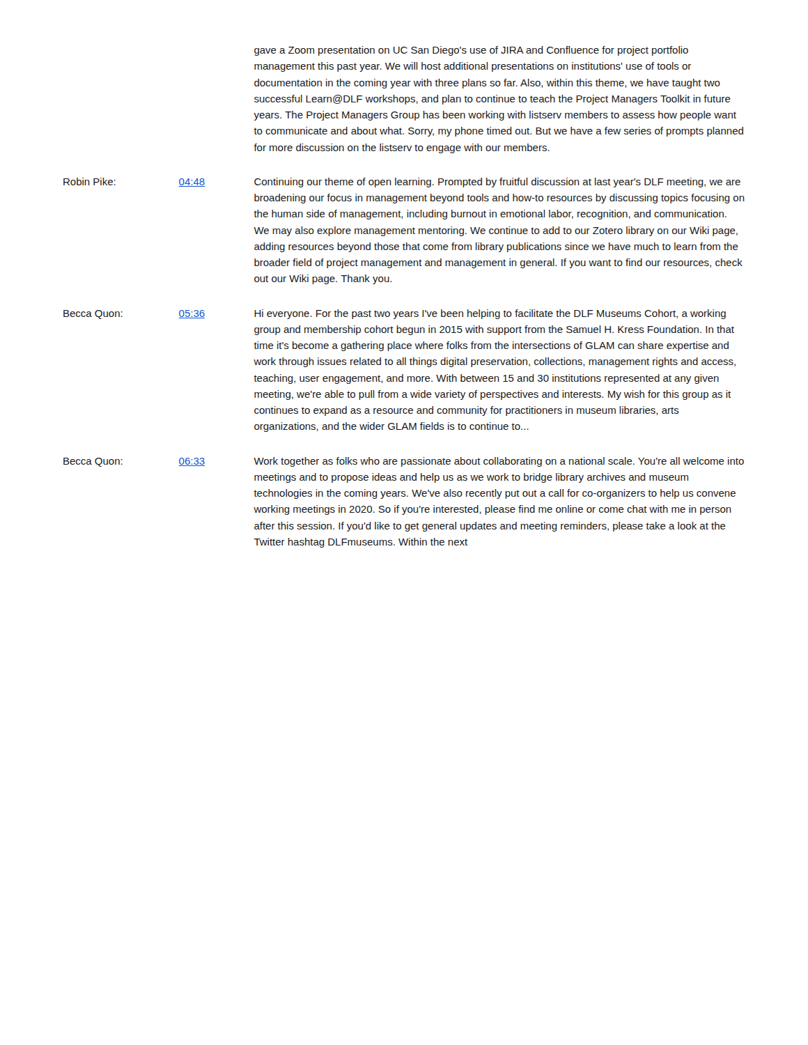| | | gave a Zoom presentation on UC San Diego's use of JIRA and Confluence for project portfolio management this past year. We will host additional presentations on institutions' use of tools or documentation in the coming year with three plans so far. Also, within this theme, we have taught two successful Learn@DLF workshops, and plan to continue to teach the Project Managers Toolkit in future years. The Project Managers Group has been working with listserv members to assess how people want to communicate and about what. Sorry, my phone timed out. But we have a few series of prompts planned for more discussion on the listserv to engage with our members. |
| Robin Pike: | 04:48 | Continuing our theme of open learning. Prompted by fruitful discussion at last year's DLF meeting, we are broadening our focus in management beyond tools and how-to resources by discussing topics focusing on the human side of management, including burnout in emotional labor, recognition, and communication. We may also explore management mentoring. We continue to add to our Zotero library on our Wiki page, adding resources beyond those that come from library publications since we have much to learn from the broader field of project management and management in general. If you want to find our resources, check out our Wiki page. Thank you. |
| Becca Quon: | 05:36 | Hi everyone. For the past two years I've been helping to facilitate the DLF Museums Cohort, a working group and membership cohort begun in 2015 with support from the Samuel H. Kress Foundation. In that time it's become a gathering place where folks from the intersections of GLAM can share expertise and work through issues related to all things digital preservation, collections, management rights and access, teaching, user engagement, and more. With between 15 and 30 institutions represented at any given meeting, we're able to pull from a wide variety of perspectives and interests. My wish for this group as it continues to expand as a resource and community for practitioners in museum libraries, arts organizations, and the wider GLAM fields is to continue to... |
| Becca Quon: | 06:33 | Work together as folks who are passionate about collaborating on a national scale. You're all welcome into meetings and to propose ideas and help us as we work to bridge library archives and museum technologies in the coming years. We've also recently put out a call for co-organizers to help us convene working meetings in 2020. So if you're interested, please find me online or come chat with me in person after this session. If you'd like to get general updates and meeting reminders, please take a look at the Twitter hashtag DLFmuseums. Within the next |